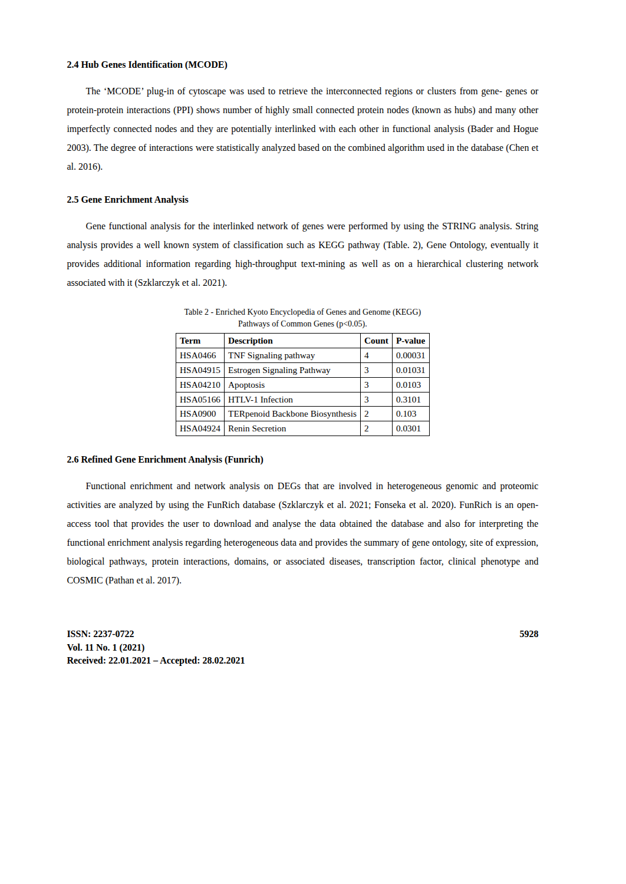2.4 Hub Genes Identification (MCODE)
The ‘MCODE’ plug-in of cytoscape was used to retrieve the interconnected regions or clusters from gene- genes or protein-protein interactions (PPI) shows number of highly small connected protein nodes (known as hubs) and many other imperfectly connected nodes and they are potentially interlinked with each other in functional analysis (Bader and Hogue 2003). The degree of interactions were statistically analyzed based on the combined algorithm used in the database (Chen et al. 2016).
2.5 Gene Enrichment Analysis
Gene functional analysis for the interlinked network of genes were performed by using the STRING analysis. String analysis provides a well known system of classification such as KEGG pathway (Table. 2), Gene Ontology, eventually it provides additional information regarding high-throughput text-mining as well as on a hierarchical clustering network associated with it (Szklarczyk et al. 2021).
Table 2 - Enriched Kyoto Encyclopedia of Genes and Genome (KEGG) Pathways of Common Genes (p<0.05).
| Term | Description | Count | P-value |
| --- | --- | --- | --- |
| HSA0466 | TNF Signaling pathway | 4 | 0.00031 |
| HSA04915 | Estrogen Signaling Pathway | 3 | 0.01031 |
| HSA04210 | Apoptosis | 3 | 0.0103 |
| HSA05166 | HTLV-1 Infection | 3 | 0.3101 |
| HSA0900 | TERpenoid Backbone Biosynthesis | 2 | 0.103 |
| HSA04924 | Renin Secretion | 2 | 0.0301 |
2.6 Refined Gene Enrichment Analysis (Funrich)
Functional enrichment and network analysis on DEGs that are involved in heterogeneous genomic and proteomic activities are analyzed by using the FunRich database (Szklarczyk et al. 2021; Fonseka et al. 2020). FunRich is an open-access tool that provides the user to download and analyse the data obtained the database and also for interpreting the functional enrichment analysis regarding heterogeneous data and provides the summary of gene ontology, site of expression, biological pathways, protein interactions, domains, or associated diseases, transcription factor, clinical phenotype and COSMIC (Pathan et al. 2017).
ISSN: 2237-0722
Vol. 11 No. 1 (2021)
Received: 22.01.2021 – Accepted: 28.02.2021
5928